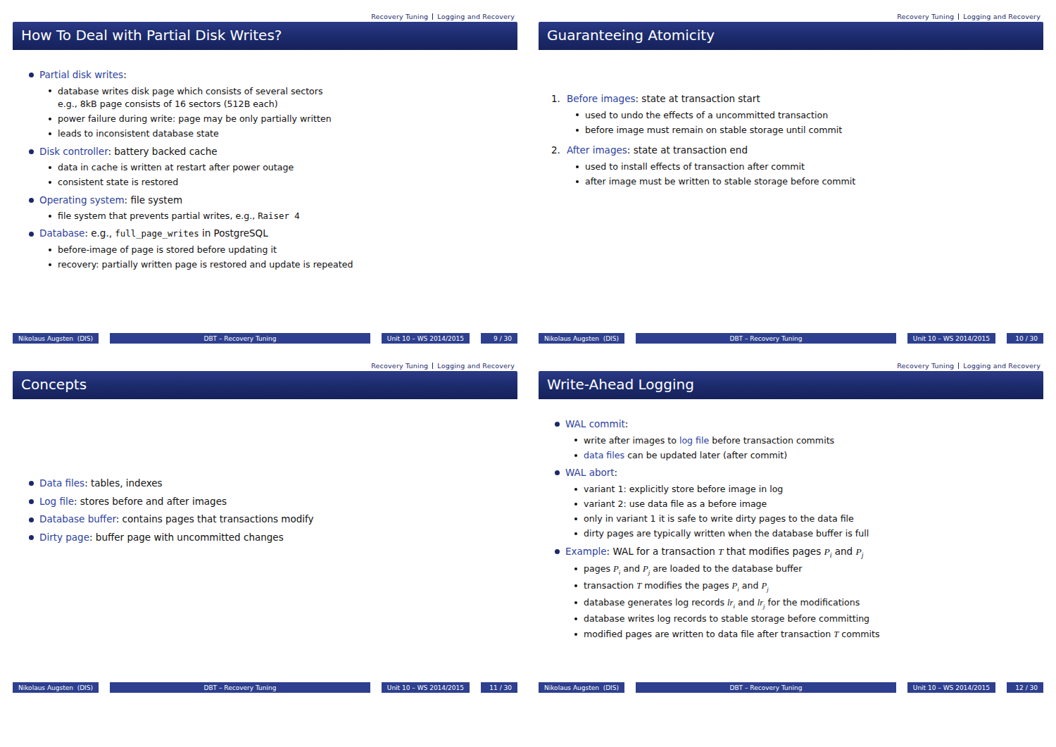Recovery Tuning Logging and Recovery
How To Deal with Partial Disk Writes?
Partial disk writes:
database writes disk page which consists of several sectors
e.g., 8kB page consists of 16 sectors (512B each)
power failure during write: page may be only partially written
leads to inconsistent database state
Disk controller: battery backed cache
data in cache is written at restart after power outage
consistent state is restored
Operating system: file system
file system that prevents partial writes, e.g., Raiser 4
Database: e.g., full_page_writes in PostgreSQL
before-image of page is stored before updating it
recovery: partially written page is restored and update is repeated
Nikolaus Augsten (DIS)
DBT – Recovery Tuning
Unit 10 – WS 2014/2015
9 / 30
Recovery Tuning Logging and Recovery
Guaranteeing Atomicity
Before images: state at transaction start
used to undo the effects of a uncommitted transaction
before image must remain on stable storage until commit
After images: state at transaction end
used to install effects of transaction after commit
after image must be written to stable storage before commit
Nikolaus Augsten (DIS)
DBT – Recovery Tuning
Unit 10 – WS 2014/2015
10 / 30
Recovery Tuning Logging and Recovery
Concepts
Data files: tables, indexes
Log file: stores before and after images
Database buffer: contains pages that transactions modify
Dirty page: buffer page with uncommitted changes
Nikolaus Augsten (DIS)
DBT – Recovery Tuning
Unit 10 – WS 2014/2015
11 / 30
Recovery Tuning Logging and Recovery
Write-Ahead Logging
WAL commit:
write after images to log file before transaction commits
data files can be updated later (after commit)
WAL abort:
variant 1: explicitly store before image in log
variant 2: use data file as a before image
only in variant 1 it is safe to write dirty pages to the data file
dirty pages are typically written when the database buffer is full
Example: WAL for a transaction T that modifies pages Pi and Pj
pages Pi and Pj are loaded to the database buffer
transaction T modifies the pages Pi and Pj
database generates log records lri and lrj for the modifications
database writes log records to stable storage before committing
modified pages are written to data file after transaction T commits
Nikolaus Augsten (DIS)
DBT – Recovery Tuning
Unit 10 – WS 2014/2015
12 / 30